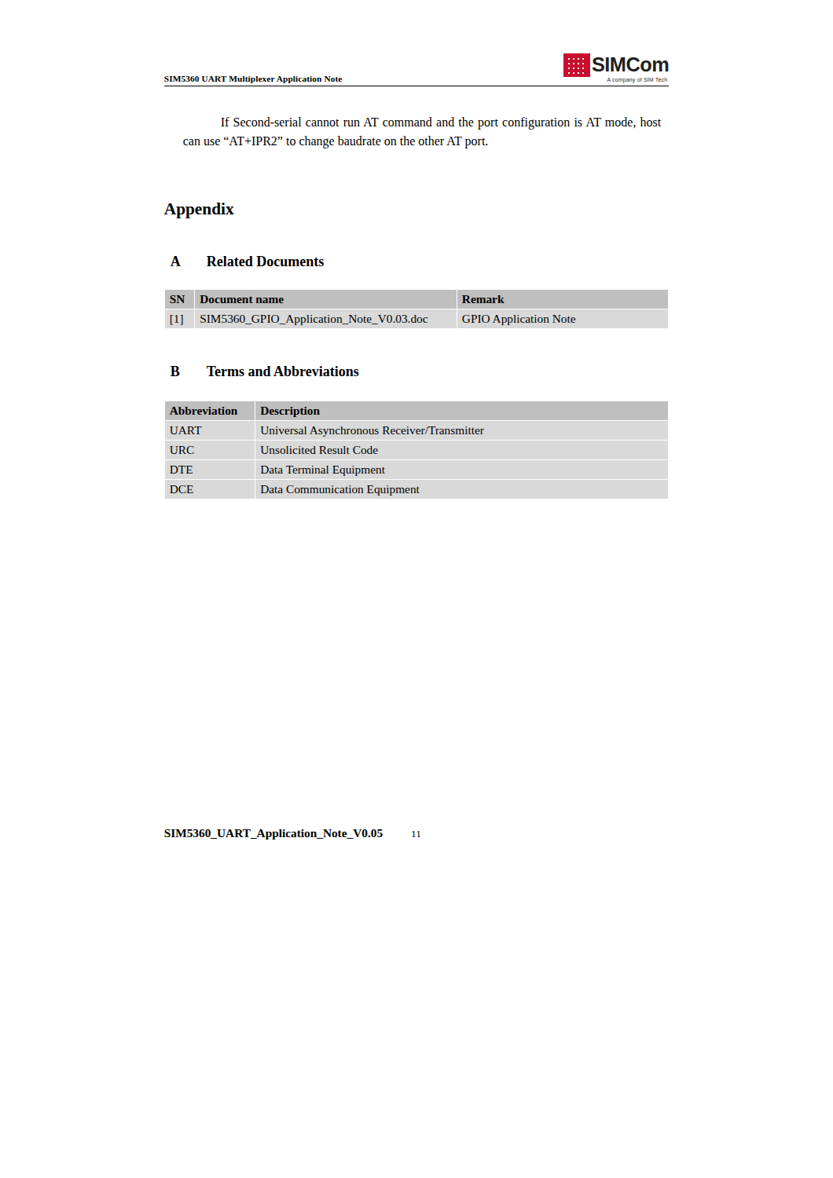SIM5360 UART Multiplexer Application Note
SIM Com
A company of SIM Tech
If Second-serial cannot run AT command and the port configuration is AT mode, host can use “AT+IPR2” to change baudrate on the other AT port.
Appendix
ARelated Documents
| SN | Document name | Remark |
| --- | --- | --- |
| [1] | SIM5360_GPIO_Application_Note_V0.03.doc | GPIO Application Note |
BTerms and Abbreviations
| Abbreviation | Description |
| --- | --- |
| UART | Universal Asynchronous Receiver/Transmitter |
| URC | Unsolicited Result Code |
| DTE | Data Terminal Equipment |
| DCE | Data Communication Equipment |
SIM5360_UART_Application_Note_V0.05 11